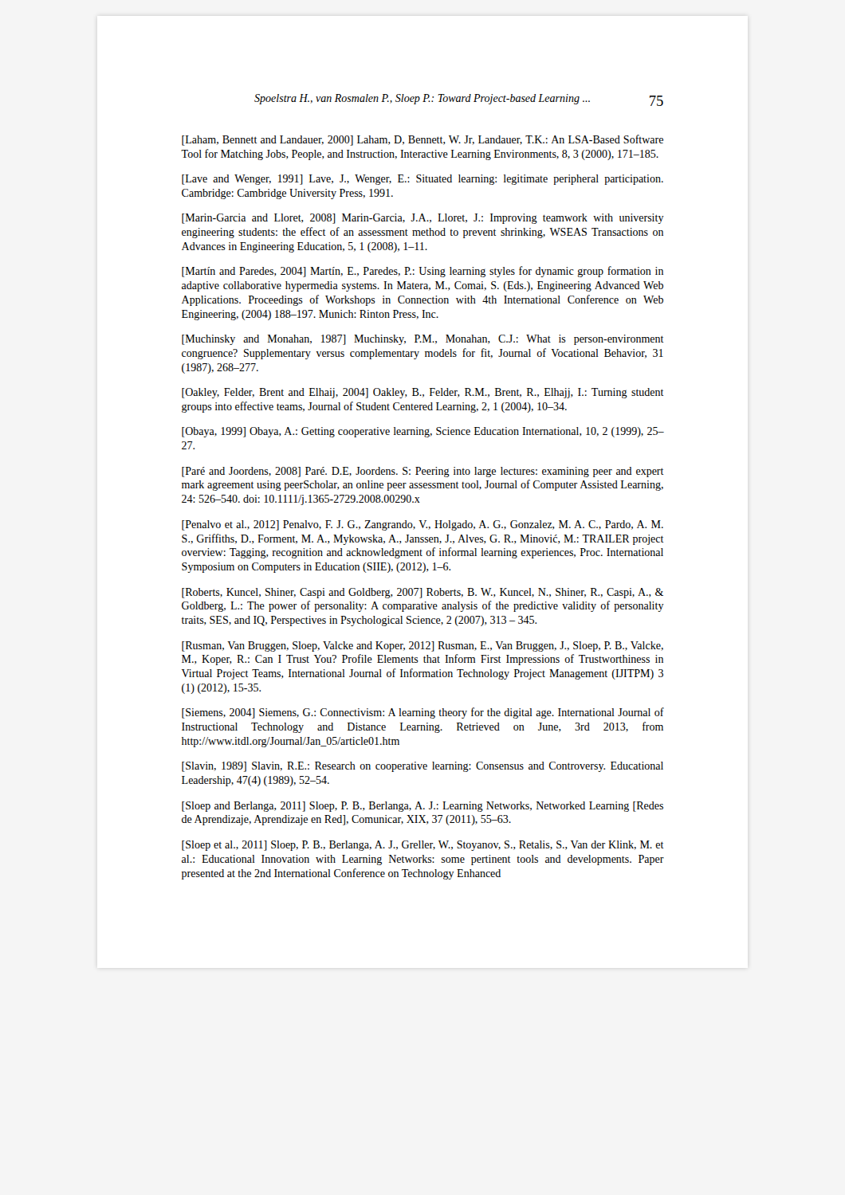Spoelstra H., van Rosmalen P., Sloep P.: Toward Project-based Learning ... 75
[Laham, Bennett and Landauer, 2000] Laham, D, Bennett, W. Jr, Landauer, T.K.: An LSA-Based Software Tool for Matching Jobs, People, and Instruction, Interactive Learning Environments, 8, 3 (2000), 171–185.
[Lave and Wenger, 1991] Lave, J., Wenger, E.: Situated learning: legitimate peripheral participation. Cambridge: Cambridge University Press, 1991.
[Marin-Garcia and Lloret, 2008] Marin-Garcia, J.A., Lloret, J.: Improving teamwork with university engineering students: the effect of an assessment method to prevent shrinking, WSEAS Transactions on Advances in Engineering Education, 5, 1 (2008), 1–11.
[Martín and Paredes, 2004] Martín, E., Paredes, P.: Using learning styles for dynamic group formation in adaptive collaborative hypermedia systems. In Matera, M., Comai, S. (Eds.), Engineering Advanced Web Applications. Proceedings of Workshops in Connection with 4th International Conference on Web Engineering, (2004) 188–197. Munich: Rinton Press, Inc.
[Muchinsky and Monahan, 1987] Muchinsky, P.M., Monahan, C.J.: What is person-environment congruence? Supplementary versus complementary models for fit, Journal of Vocational Behavior, 31 (1987), 268–277.
[Oakley, Felder, Brent and Elhaij, 2004] Oakley, B., Felder, R.M., Brent, R., Elhajj, I.: Turning student groups into effective teams, Journal of Student Centered Learning, 2, 1 (2004), 10–34.
[Obaya, 1999] Obaya, A.: Getting cooperative learning, Science Education International, 10, 2 (1999), 25–27.
[Paré and Joordens, 2008] Paré. D.E, Joordens. S: Peering into large lectures: examining peer and expert mark agreement using peerScholar, an online peer assessment tool, Journal of Computer Assisted Learning, 24: 526–540. doi: 10.1111/j.1365-2729.2008.00290.x
[Penalvo et al., 2012] Penalvo, F. J. G., Zangrando, V., Holgado, A. G., Gonzalez, M. A. C., Pardo, A. M. S., Griffiths, D., Forment, M. A., Mykowska, A., Janssen, J., Alves, G. R., Minović, M.: TRAILER project overview: Tagging, recognition and acknowledgment of informal learning experiences, Proc. International Symposium on Computers in Education (SIIE), (2012), 1–6.
[Roberts, Kuncel, Shiner, Caspi and Goldberg, 2007] Roberts, B. W., Kuncel, N., Shiner, R., Caspi, A., & Goldberg, L.: The power of personality: A comparative analysis of the predictive validity of personality traits, SES, and IQ, Perspectives in Psychological Science, 2 (2007), 313 – 345.
[Rusman, Van Bruggen, Sloep, Valcke and Koper, 2012] Rusman, E., Van Bruggen, J., Sloep, P. B., Valcke, M., Koper, R.: Can I Trust You? Profile Elements that Inform First Impressions of Trustworthiness in Virtual Project Teams, International Journal of Information Technology Project Management (IJITPM) 3 (1) (2012), 15-35.
[Siemens, 2004] Siemens, G.: Connectivism: A learning theory for the digital age. International Journal of Instructional Technology and Distance Learning. Retrieved on June, 3rd 2013, from http://www.itdl.org/Journal/Jan_05/article01.htm
[Slavin, 1989] Slavin, R.E.: Research on cooperative learning: Consensus and Controversy. Educational Leadership, 47(4) (1989), 52–54.
[Sloep and Berlanga, 2011] Sloep, P. B., Berlanga, A. J.: Learning Networks, Networked Learning [Redes de Aprendizaje, Aprendizaje en Red], Comunicar, XIX, 37 (2011), 55–63.
[Sloep et al., 2011] Sloep, P. B., Berlanga, A. J., Greller, W., Stoyanov, S., Retalis, S., Van der Klink, M. et al.: Educational Innovation with Learning Networks: some pertinent tools and developments. Paper presented at the 2nd International Conference on Technology Enhanced